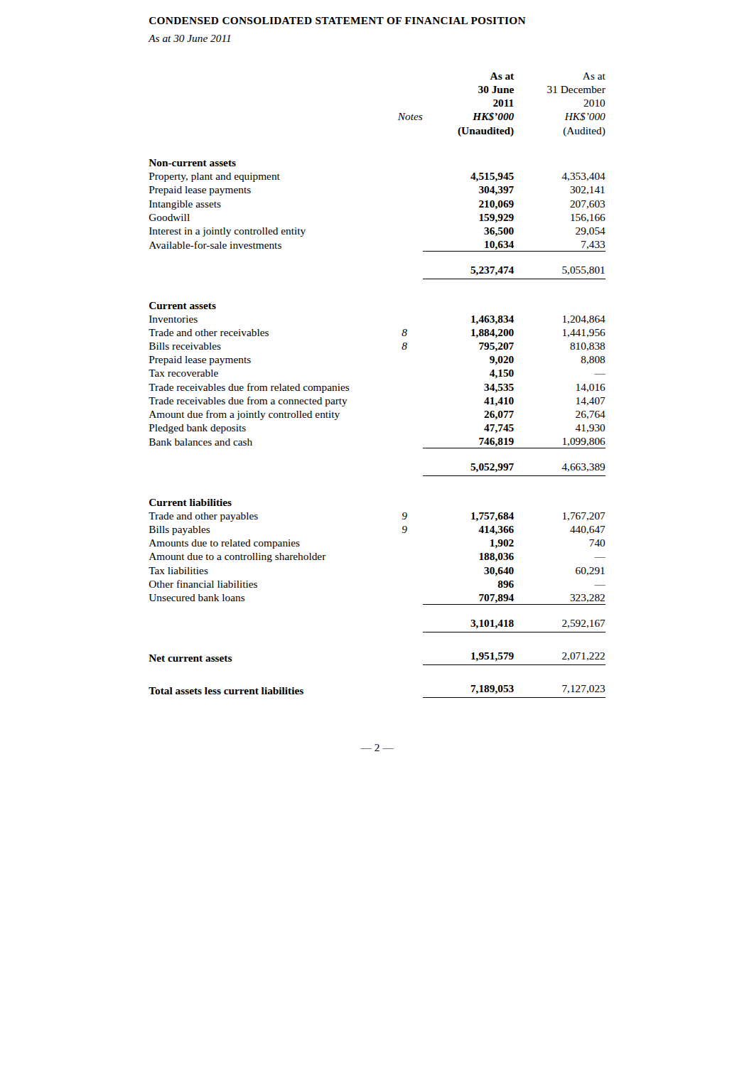CONDENSED CONSOLIDATED STATEMENT OF FINANCIAL POSITION
As at 30 June 2011
| | | As at | As at |
| | | 30 June | 31 December |
| | | 2011 | 2010 |
| | Notes | HK$’000 | HK$’000 |
| | | (Unaudited) | (Audited) |
| Non-current assets | | | |
| Property, plant and equipment | | 4,515,945 | 4,353,404 |
| Prepaid lease payments | | 304,397 | 302,141 |
| Intangible assets | | 210,069 | 207,603 |
| Goodwill | | 159,929 | 156,166 |
| Interest in a jointly controlled entity | | 36,500 | 29,054 |
| Available-for-sale investments | | 10,634 | 7,433 |
| | | 5,237,474 | 5,055,801 |
| Current assets | | | |
| Inventories | | 1,463,834 | 1,204,864 |
| Trade and other receivables | 8 | 1,884,200 | 1,441,956 |
| Bills receivables | 8 | 795,207 | 810,838 |
| Prepaid lease payments | | 9,020 | 8,808 |
| Tax recoverable | | 4,150 | — |
| Trade receivables due from related companies | | 34,535 | 14,016 |
| Trade receivables due from a connected party | | 41,410 | 14,407 |
| Amount due from a jointly controlled entity | | 26,077 | 26,764 |
| Pledged bank deposits | | 47,745 | 41,930 |
| Bank balances and cash | | 746,819 | 1,099,806 |
| | | 5,052,997 | 4,663,389 |
| Current liabilities | | | |
| Trade and other payables | 9 | 1,757,684 | 1,767,207 |
| Bills payables | 9 | 414,366 | 440,647 |
| Amounts due to related companies | | 1,902 | 740 |
| Amount due to a controlling shareholder | | 188,036 | — |
| Tax liabilities | | 30,640 | 60,291 |
| Other financial liabilities | | 896 | — |
| Unsecured bank loans | | 707,894 | 323,282 |
| | | 3,101,418 | 2,592,167 |
| Net current assets | | 1,951,579 | 2,071,222 |
| Total assets less current liabilities | | 7,189,053 | 7,127,023 |
— 2 —